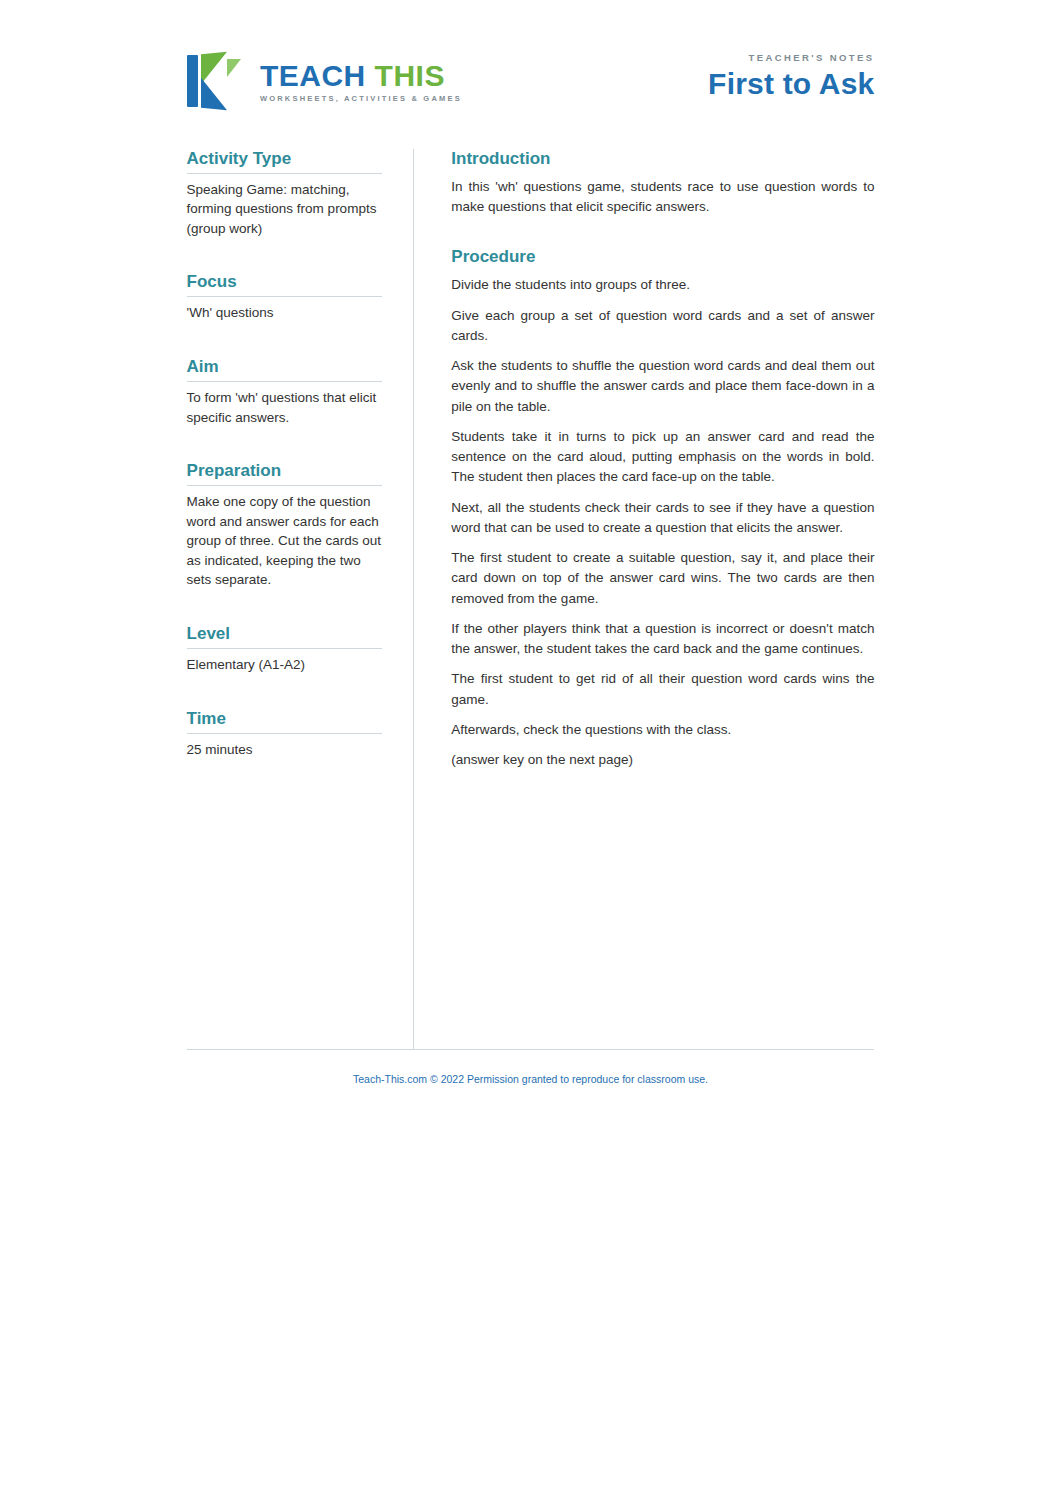TEACH THIS
WORKSHEETS, ACTIVITIES & GAMES
Teacher's Notes
First to Ask
Activity Type
Speaking Game: matching, forming questions from prompts (group work)
Focus
'Wh' questions
Aim
To form 'wh' questions that elicit specific answers.
Preparation
Make one copy of the question word and answer cards for each group of three. Cut the cards out as indicated, keeping the two sets separate.
Level
Elementary (A1-A2)
Time
25 minutes
Introduction
In this 'wh' questions game, students race to use question words to make questions that elicit specific answers.
Procedure
Divide the students into groups of three.
Give each group a set of question word cards and a set of answer cards.
Ask the students to shuffle the question word cards and deal them out evenly and to shuffle the answer cards and place them face-down in a pile on the table.
Students take it in turns to pick up an answer card and read the sentence on the card aloud, putting emphasis on the words in bold. The student then places the card face-up on the table.
Next, all the students check their cards to see if they have a question word that can be used to create a question that elicits the answer.
The first student to create a suitable question, say it, and place their card down on top of the answer card wins. The two cards are then removed from the game.
If the other players think that a question is incorrect or doesn't match the answer, the student takes the card back and the game continues.
The first student to get rid of all their question word cards wins the game.
Afterwards, check the questions with the class.
(answer key on the next page)
Teach-This.com © 2022 Permission granted to reproduce for classroom use.